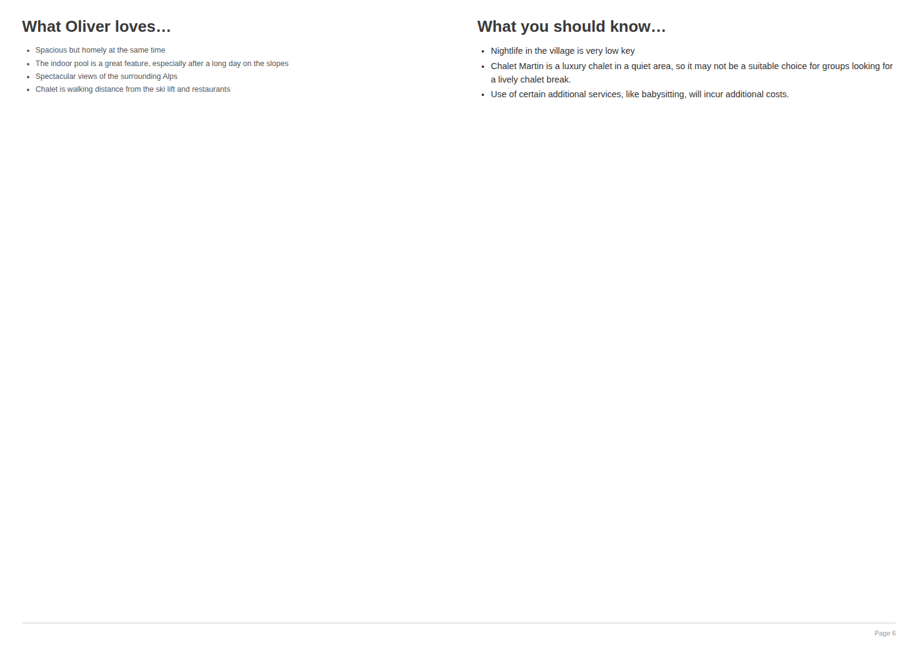What Oliver loves…
Spacious but homely at the same time
The indoor pool is a great feature, especially after a long day on the slopes
Spectacular views of the surrounding Alps
Chalet is walking distance from the ski lift and restaurants
What you should know…
Nightlife in the village is very low key
Chalet Martin is a luxury chalet in a quiet area, so it may not be a suitable choice for groups looking for a lively chalet break.
Use of certain additional services, like babysitting, will incur additional costs.
Page 6